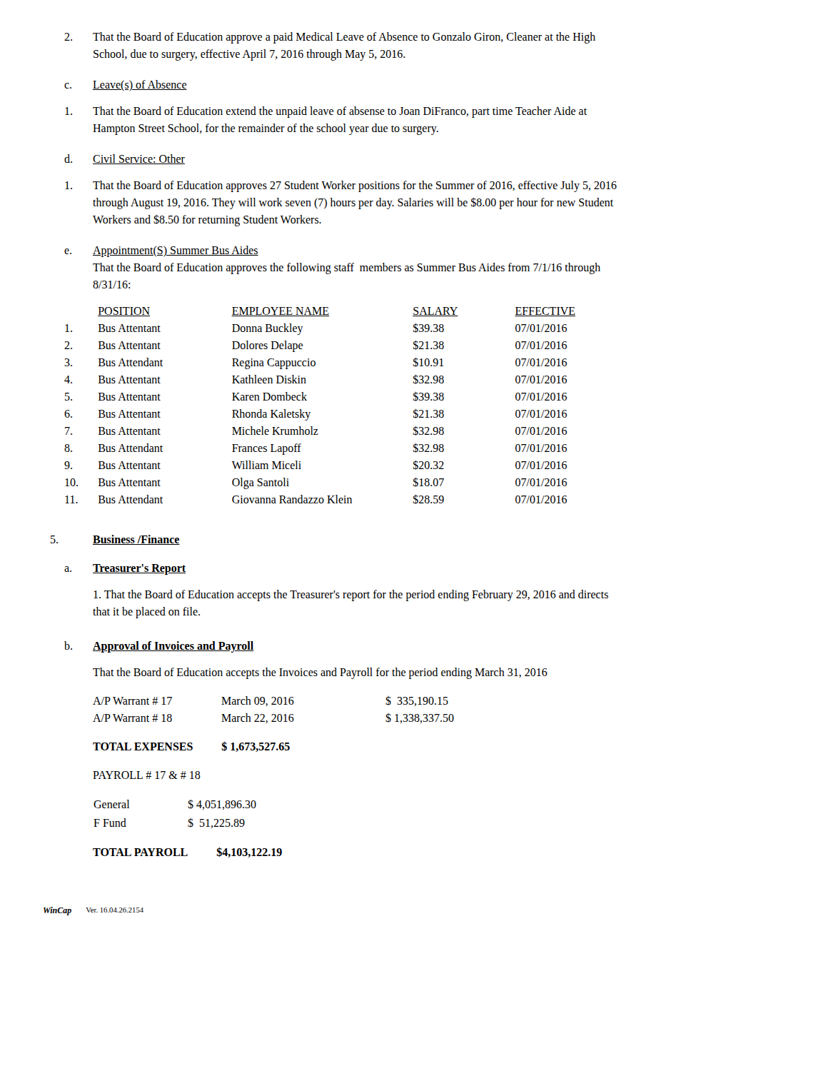2.
That the Board of Education approve a paid Medical Leave of Absence to Gonzalo Giron, Cleaner at the High School, due to surgery, effective April 7, 2016 through May 5, 2016.
c.
Leave(s) of Absence
1.
That the Board of Education extend the unpaid leave of absense to Joan DiFranco, part time Teacher Aide at Hampton Street School, for the remainder of the school year due to surgery.
d.
Civil Service: Other
1.
That the Board of Education approves 27 Student Worker positions for the Summer of 2016, effective July 5, 2016 through August 19, 2016. They will work seven (7) hours per day. Salaries will be $8.00 per hour for new Student Workers and $8.50 for returning Student Workers.
e.
Appointment(S) Summer Bus Aides
That the Board of Education approves the following staff members as Summer Bus Aides from 7/1/16 through 8/31/16:
| | POSITION | EMPLOYEE NAME | SALARY | EFFECTIVE |
| 1. | Bus Attentant | Donna Buckley | $39.38 | 07/01/2016 |
| 2. | Bus Attentant | Dolores Delape | $21.38 | 07/01/2016 |
| 3. | Bus Attendant | Regina Cappuccio | $10.91 | 07/01/2016 |
| 4. | Bus Attentant | Kathleen Diskin | $32.98 | 07/01/2016 |
| 5. | Bus Attentant | Karen Dombeck | $39.38 | 07/01/2016 |
| 6. | Bus Attentant | Rhonda Kaletsky | $21.38 | 07/01/2016 |
| 7. | Bus Attentant | Michele Krumholz | $32.98 | 07/01/2016 |
| 8. | Bus Attendant | Frances Lapoff | $32.98 | 07/01/2016 |
| 9. | Bus Attentant | William Miceli | $20.32 | 07/01/2016 |
| 10. | Bus Attentant | Olga Santoli | $18.07 | 07/01/2016 |
| 11. | Bus Attendant | Giovanna Randazzo Klein | $28.59 | 07/01/2016 |
5.
Business /Finance
a.
Treasurer's Report
1. That the Board of Education accepts the Treasurer's report for the period ending February 29, 2016 and directs that it be placed on file.
b.
Approval of Invoices and Payroll
That the Board of Education accepts the Invoices and Payroll for the period ending March 31, 2016
| A/P Warrant # 17 | March 09, 2016 | $ 335,190.15 |
| A/P Warrant # 18 | March 22, 2016 | $ 1,338,337.50 |
TOTAL EXPENSES $ 1,673,527.65
PAYROLL # 17 & # 18
| General | $ 4,051,896.30 |
| F Fund | $ 51,225.89 |
TOTAL PAYROLL $4,103,122.19
WinCap Ver. 16.04.26.2154